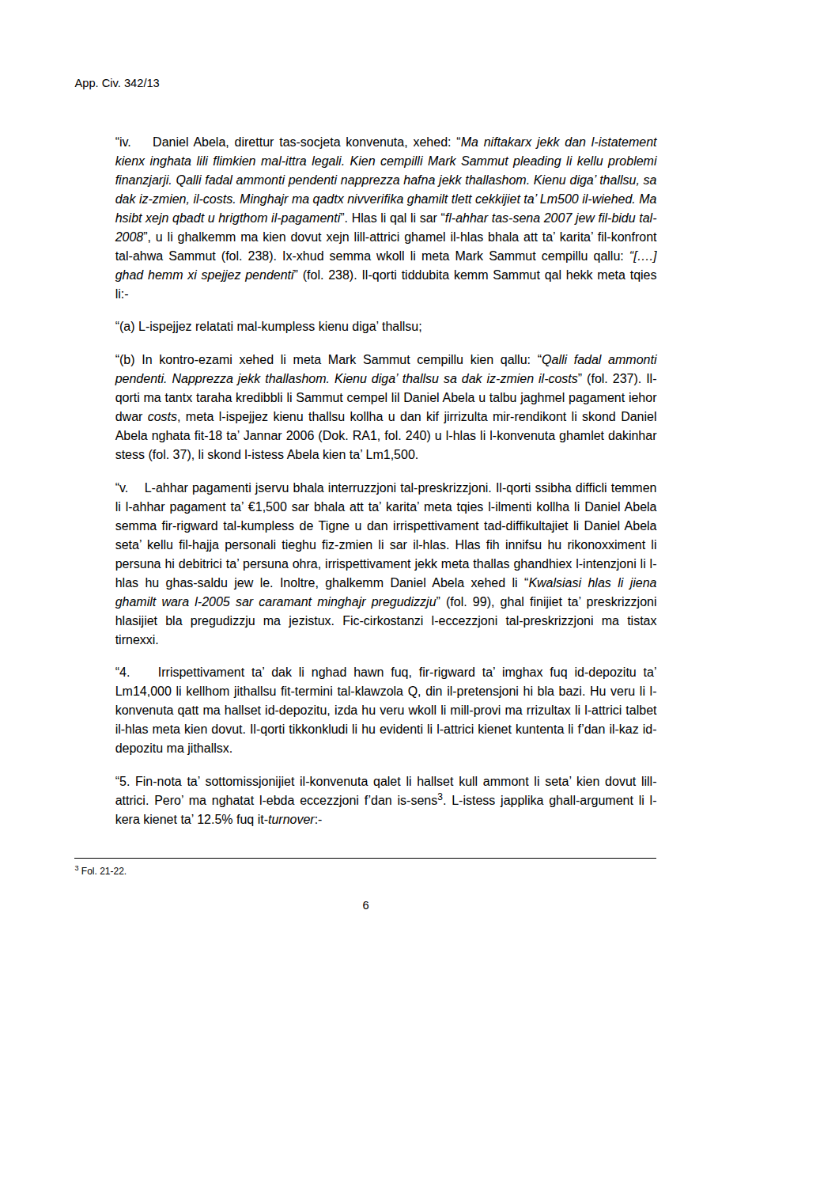App. Civ. 342/13
“iv. Daniel Abela, direttur tas-socjeta konvenuta, xehed: “Ma niftakarx jekk dan l-istatement kienx inghata lili flimkien mal-ittra legali. Kien cempilli Mark Sammut pleading li kellu problemi finanzjarji. Qalli fadal ammonti pendenti napprezza hafna jekk thallashom. Kienu diga’ thallsu, sa dak iz-zmien, il-costs. Minghajr ma qadtx nivverifika ghamilt tlett cekkijiet ta’ Lm500 il-wiehed. Ma hsibt xejn qbadt u hrigthom il-pagamenti”. Hlas li qal li sar “fl-ahhar tas-sena 2007 jew fil-bidu tal-2008”, u li ghalkemm ma kien dovut xejn lill-attrici ghamel il-hlas bhala att ta’ karita’ fil-konfront tal-ahwa Sammut (fol. 238). Ix-xhud semma wkoll li meta Mark Sammut cempillu qallu: “[….] ghad hemm xi spejjez pendenti” (fol. 238). Il-qorti tiddubita kemm Sammut qal hekk meta tqies li:-
“(a) L-ispejjez relatati mal-kumpless kienu diga’ thallsu;
“(b) In kontro-ezami xehed li meta Mark Sammut cempillu kien qallu: “Qalli fadal ammonti pendenti. Napprezza jekk thallashom. Kienu diga’ thallsu sa dak iz-zmien il-costs” (fol. 237). Il-qorti ma tantx taraha kredibbli li Sammut cempel lil Daniel Abela u talbu jaghmel pagament iehor dwar costs, meta l-ispejjez kienu thallsu kollha u dan kif jirrizulta mir-rendikont li skond Daniel Abela nghata fit-18 ta’ Jannar 2006 (Dok. RA1, fol. 240) u l-hlas li l-konvenuta ghamlet dakinhar stess (fol. 37), li skond l-istess Abela kien ta’ Lm1,500.
“v. L-ahhar pagamenti jservu bhala interruzzjoni tal-preskrizzjoni. Il-qorti ssibha difficli temmen li l-ahhar pagament ta’ €1,500 sar bhala att ta’ karita’ meta tqies l-ilmenti kollha li Daniel Abela semma fir-rigward tal-kumpless de Tigne u dan irrispettivament tad-diffikultajiet li Daniel Abela seta’ kellu fil-hajja personali tieghu fiz-zmien li sar il-hlas. Hlas fih innifsu hu rikonoxximent li persuna hi debitrici ta’ persuna ohra, irrispettivament jekk meta thallas ghandhiex l-intenzjoni li l-hlas hu ghas-saldu jew le. Inoltre, ghalkemm Daniel Abela xehed li “Kwalsiasi hlas li jiena ghamilt wara l-2005 sar caramant minghajr pregudizzju” (fol. 99), ghal finijiet ta’ preskrizzjoni hlasijiet bla pregudizzju ma jezistux. Fic-cirkostanzi l-eccezzjoni tal-preskrizzjoni ma tistax tirnexxi.
“4. Irrispettivament ta’ dak li nghad hawn fuq, fir-rigward ta’ imghax fuq id-depozitu ta’ Lm14,000 li kellhom jithallsu fit-termini tal-klawzola Q, din il-pretensjoni hi bla bazi. Hu veru li l-konvenuta qatt ma hallset id-depozitu, izda hu veru wkoll li mill-provi ma rrizultax li l-attrici talbet il-hlas meta kien dovut. Il-qorti tikkonkludi li hu evidenti li l-attrici kienet kuntenta li f’dan il-kaz id-depozitu ma jithallsx.
“5. Fin-nota ta’ sottomissjonijiet il-konvenuta qalet li hallset kull ammont li seta’ kien dovut lill-attrici. Pero’ ma nghatat l-ebda eccezzjoni f’dan is-sens3. L-istess japplika ghall-argument li l-kera kienet ta’ 12.5% fuq it-turnover:-
3 Fol. 21-22.
6